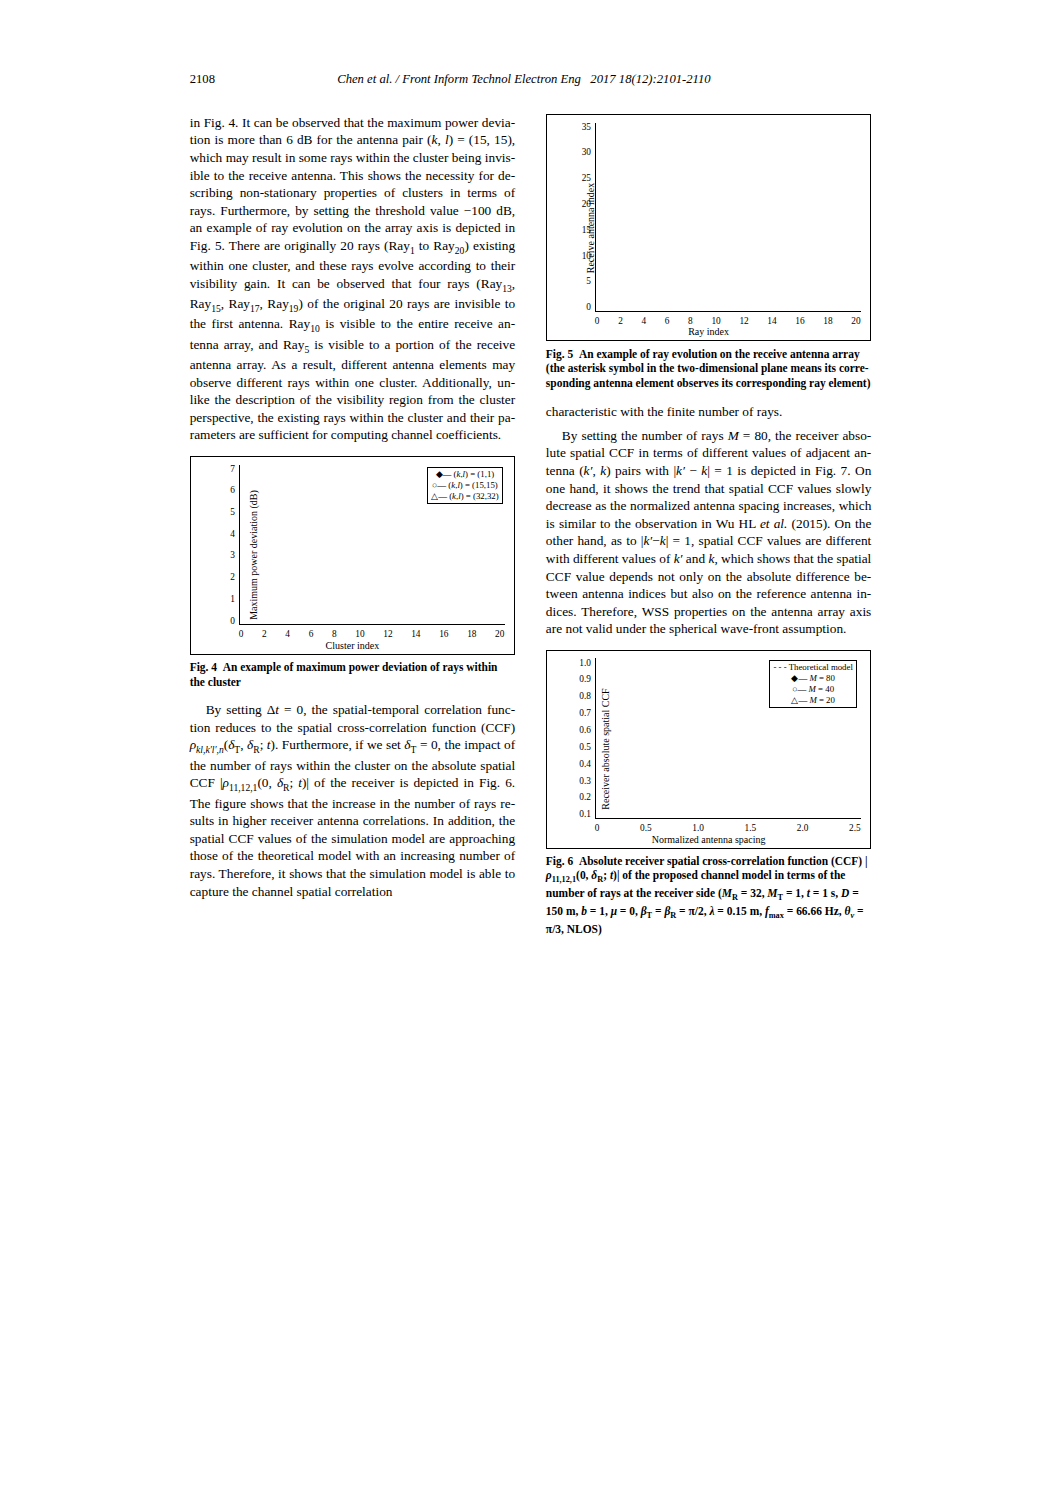2108 Chen et al. / Front Inform Technol Electron Eng 2017 18(12):2101-2110
in Fig. 4. It can be observed that the maximum power deviation is more than 6 dB for the antenna pair (k, l) = (15, 15), which may result in some rays within the cluster being invisible to the receive antenna. This shows the necessity for describing non-stationary properties of clusters in terms of rays. Furthermore, by setting the threshold value −100 dB, an example of ray evolution on the array axis is depicted in Fig. 5. There are originally 20 rays (Ray1 to Ray20) existing within one cluster, and these rays evolve according to their visibility gain. It can be observed that four rays (Ray13, Ray15, Ray17, Ray19) of the original 20 rays are invisible to the first antenna. Ray10 is visible to the entire receive antenna array, and Ray5 is visible to a portion of the receive antenna array. As a result, different antenna elements may observe different rays within one cluster. Additionally, unlike the description of the visibility region from the cluster perspective, the existing rays within the cluster and their parameters are sufficient for computing channel coefficients.
Maximum power deviation (dB)
76543210
02468101214161820
Cluster index
◆— (k,l) = (1,1)
○— (k,l) = (15,15)
△— (k,l) = (32,32)
Fig. 4 An example of maximum power deviation of rays within the cluster
By setting Δt = 0, the spatial-temporal correlation function reduces to the spatial cross-correlation function (CCF) ρkl,k′l′,n(δT, δR; t). Furthermore, if we set δT = 0, the impact of the number of rays within the cluster on the absolute spatial CCF |ρ11,12,1(0, δR; t)| of the receiver is depicted in Fig. 6. The figure shows that the increase in the number of rays results in higher receiver antenna correlations. In addition, the spatial CCF values of the simulation model are approaching those of the theoretical model with an increasing number of rays. Therefore, it shows that the simulation model is able to capture the channel spatial correlation
Receive antenna index
35302520151050
02468101214161820
Ray index
Fig. 5 An example of ray evolution on the receive antenna array (the asterisk symbol in the two-dimensional plane means its corresponding antenna element observes its corresponding ray element)
characteristic with the finite number of rays.
By setting the number of rays M = 80, the receiver absolute spatial CCF in terms of different values of adjacent antenna (k′, k) pairs with |k′ − k| = 1 is depicted in Fig. 7. On one hand, it shows the trend that spatial CCF values slowly decrease as the normalized antenna spacing increases, which is similar to the observation in Wu HL et al. (2015). On the other hand, as to |k′−k| = 1, spatial CCF values are different with different values of k′ and k, which shows that the spatial CCF value depends not only on the absolute difference between antenna indices but also on the reference antenna indices. Therefore, WSS properties on the antenna array axis are not valid under the spherical wave-front assumption.
Receiver absolute spatial CCF
1.00.90.80.70.60.50.40.30.20.1
00.51.01.52.02.5
Normalized antenna spacing
- - - Theoretical model
◆— M = 80
○— M = 40
△— M = 20
Fig. 6 Absolute receiver spatial cross-correlation function (CCF) |ρ11,12,1(0, δR; t)| of the proposed channel model in terms of the number of rays at the receiver side (MR = 32, MT = 1, t = 1 s, D = 150 m, b = 1, μ = 0, βT = βR = π/2, λ = 0.15 m, fmax = 66.66 Hz, θv = π/3, NLOS)